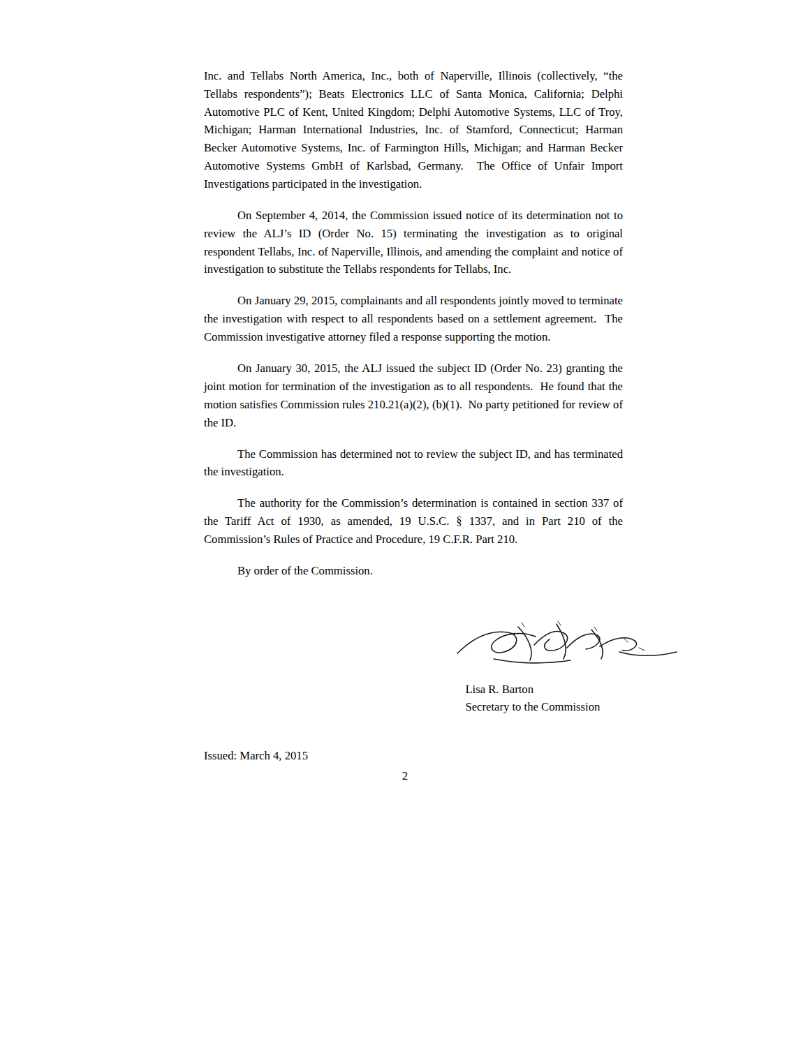Inc. and Tellabs North America, Inc., both of Naperville, Illinois (collectively, “the Tellabs respondents”); Beats Electronics LLC of Santa Monica, California; Delphi Automotive PLC of Kent, United Kingdom; Delphi Automotive Systems, LLC of Troy, Michigan; Harman International Industries, Inc. of Stamford, Connecticut; Harman Becker Automotive Systems, Inc. of Farmington Hills, Michigan; and Harman Becker Automotive Systems GmbH of Karlsbad, Germany. The Office of Unfair Import Investigations participated in the investigation.
On September 4, 2014, the Commission issued notice of its determination not to review the ALJ’s ID (Order No. 15) terminating the investigation as to original respondent Tellabs, Inc. of Naperville, Illinois, and amending the complaint and notice of investigation to substitute the Tellabs respondents for Tellabs, Inc.
On January 29, 2015, complainants and all respondents jointly moved to terminate the investigation with respect to all respondents based on a settlement agreement. The Commission investigative attorney filed a response supporting the motion.
On January 30, 2015, the ALJ issued the subject ID (Order No. 23) granting the joint motion for termination of the investigation as to all respondents. He found that the motion satisfies Commission rules 210.21(a)(2), (b)(1). No party petitioned for review of the ID.
The Commission has determined not to review the subject ID, and has terminated the investigation.
The authority for the Commission’s determination is contained in section 337 of the Tariff Act of 1930, as amended, 19 U.S.C. § 1337, and in Part 210 of the Commission’s Rules of Practice and Procedure, 19 C.F.R. Part 210.
By order of the Commission.
Lisa R. Barton
Secretary to the Commission
Issued: March 4, 2015
2